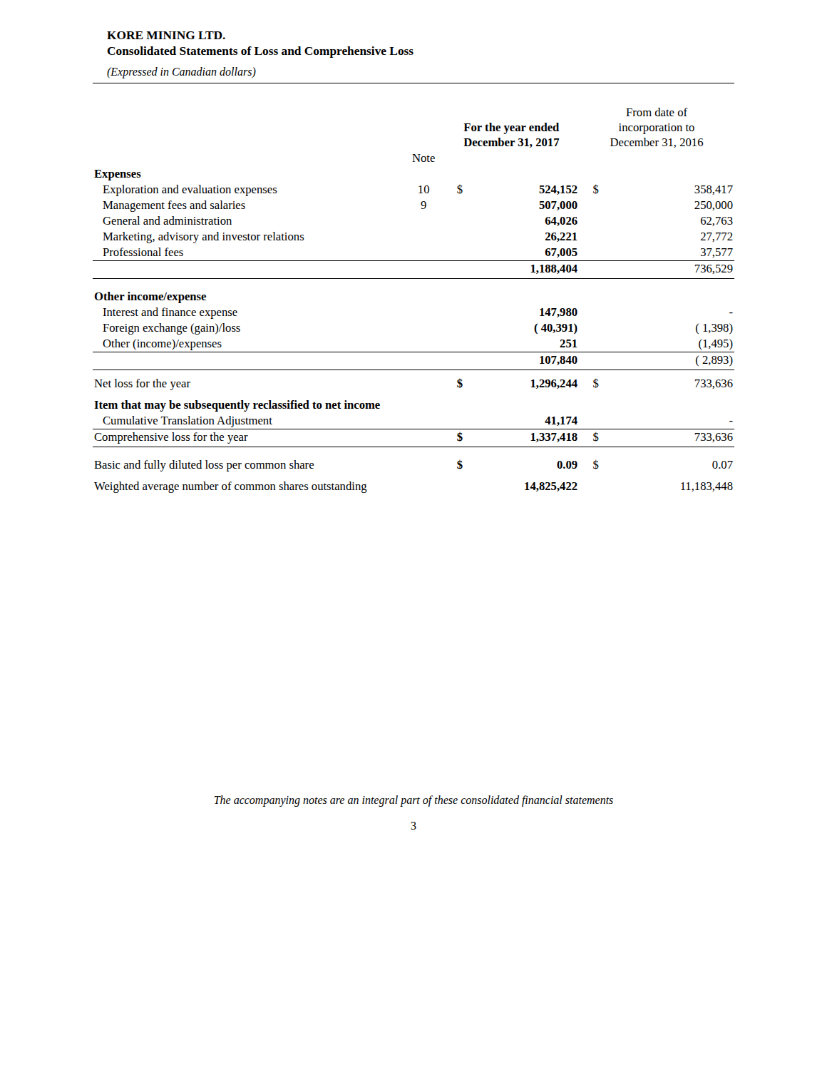KORE MINING LTD.
Consolidated Statements of Loss and Comprehensive Loss
(Expressed in Canadian dollars)
| | | For the year ended December 31, 2017 | From date of incorporation to December 31, 2016 |
| | Note | | | | |
| Expenses | | | | | |
| Exploration and evaluation expenses | 10 | $ | 524,152 | $ | 358,417 |
| Management fees and salaries | 9 | | 507,000 | | 250,000 |
| General and administration | | | 64,026 | | 62,763 |
| Marketing, advisory and investor relations | | | 26,221 | | 27,772 |
| Professional fees | | | 67,005 | | 37,577 |
| | | | 1,188,404 | | 736,529 |
| Other income/expense | | | | | |
| Interest and finance expense | | | 147,980 | | - |
| Foreign exchange (gain)/loss | | | ( 40,391) | | ( 1,398) |
| Other (income)/expenses | | | 251 | | (1,495) |
| | | | 107,840 | | ( 2,893) |
| Net loss for the year | | $ | 1,296,244 | $ | 733,636 |
| Item that may be subsequently reclassified to net income | | | | | |
| Cumulative Translation Adjustment | | | 41,174 | | - |
| Comprehensive loss for the year | | $ | 1,337,418 | $ | 733,636 |
| Basic and fully diluted loss per common share | | $ | 0.09 | $ | 0.07 |
| Weighted average number of common shares outstanding | | | 14,825,422 | | 11,183,448 |
The accompanying notes are an integral part of these consolidated financial statements
3